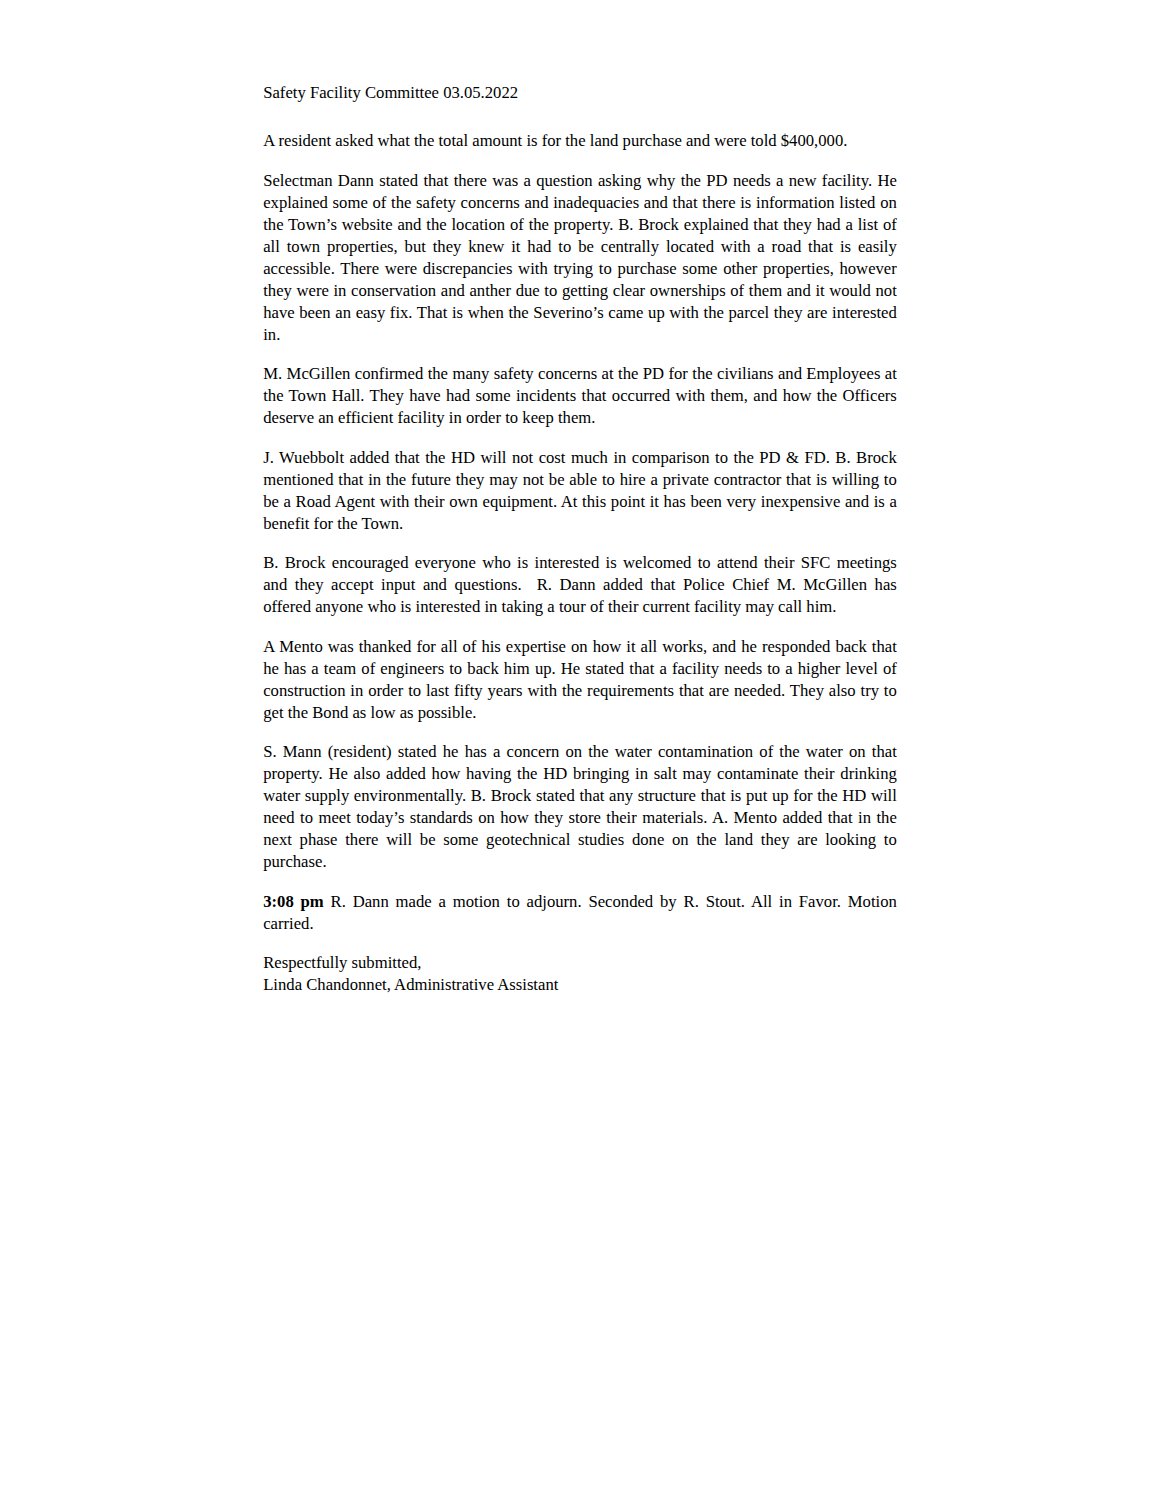Safety Facility Committee 03.05.2022
A resident asked what the total amount is for the land purchase and were told $400,000.
Selectman Dann stated that there was a question asking why the PD needs a new facility. He explained some of the safety concerns and inadequacies and that there is information listed on the Town’s website and the location of the property. B. Brock explained that they had a list of all town properties, but they knew it had to be centrally located with a road that is easily accessible. There were discrepancies with trying to purchase some other properties, however they were in conservation and anther due to getting clear ownerships of them and it would not have been an easy fix. That is when the Severino’s came up with the parcel they are interested in.
M. McGillen confirmed the many safety concerns at the PD for the civilians and Employees at the Town Hall. They have had some incidents that occurred with them, and how the Officers deserve an efficient facility in order to keep them.
J. Wuebbolt added that the HD will not cost much in comparison to the PD & FD. B. Brock mentioned that in the future they may not be able to hire a private contractor that is willing to be a Road Agent with their own equipment. At this point it has been very inexpensive and is a benefit for the Town.
B. Brock encouraged everyone who is interested is welcomed to attend their SFC meetings and they accept input and questions. R. Dann added that Police Chief M. McGillen has offered anyone who is interested in taking a tour of their current facility may call him.
A Mento was thanked for all of his expertise on how it all works, and he responded back that he has a team of engineers to back him up. He stated that a facility needs to a higher level of construction in order to last fifty years with the requirements that are needed. They also try to get the Bond as low as possible.
S. Mann (resident) stated he has a concern on the water contamination of the water on that property. He also added how having the HD bringing in salt may contaminate their drinking water supply environmentally. B. Brock stated that any structure that is put up for the HD will need to meet today’s standards on how they store their materials. A. Mento added that in the next phase there will be some geotechnical studies done on the land they are looking to purchase.
3:08 pm R. Dann made a motion to adjourn. Seconded by R. Stout. All in Favor. Motion carried.
Respectfully submitted,
Linda Chandonnet, Administrative Assistant